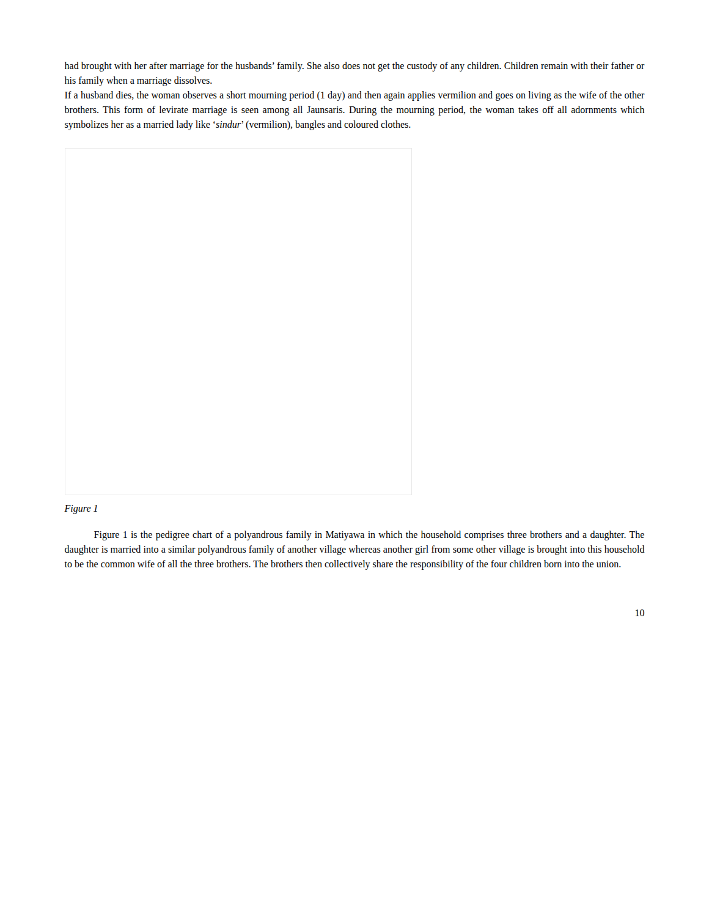had brought with her after marriage for the husbands’ family. She also does not get the custody of any children. Children remain with their father or his family when a marriage dissolves.
If a husband dies, the woman observes a short mourning period (1 day) and then again applies vermilion and goes on living as the wife of the other brothers. This form of levirate marriage is seen among all Jaunsaris. During the mourning period, the woman takes off all adornments which symbolizes her as a married lady like ‘sindur’ (vermilion), bangles and coloured clothes.
Figure 1
Figure 1 is the pedigree chart of a polyandrous family in Matiyawa in which the household comprises three brothers and a daughter. The daughter is married into a similar polyandrous family of another village whereas another girl from some other village is brought into this household to be the common wife of all the three brothers. The brothers then collectively share the responsibility of the four children born into the union.
10